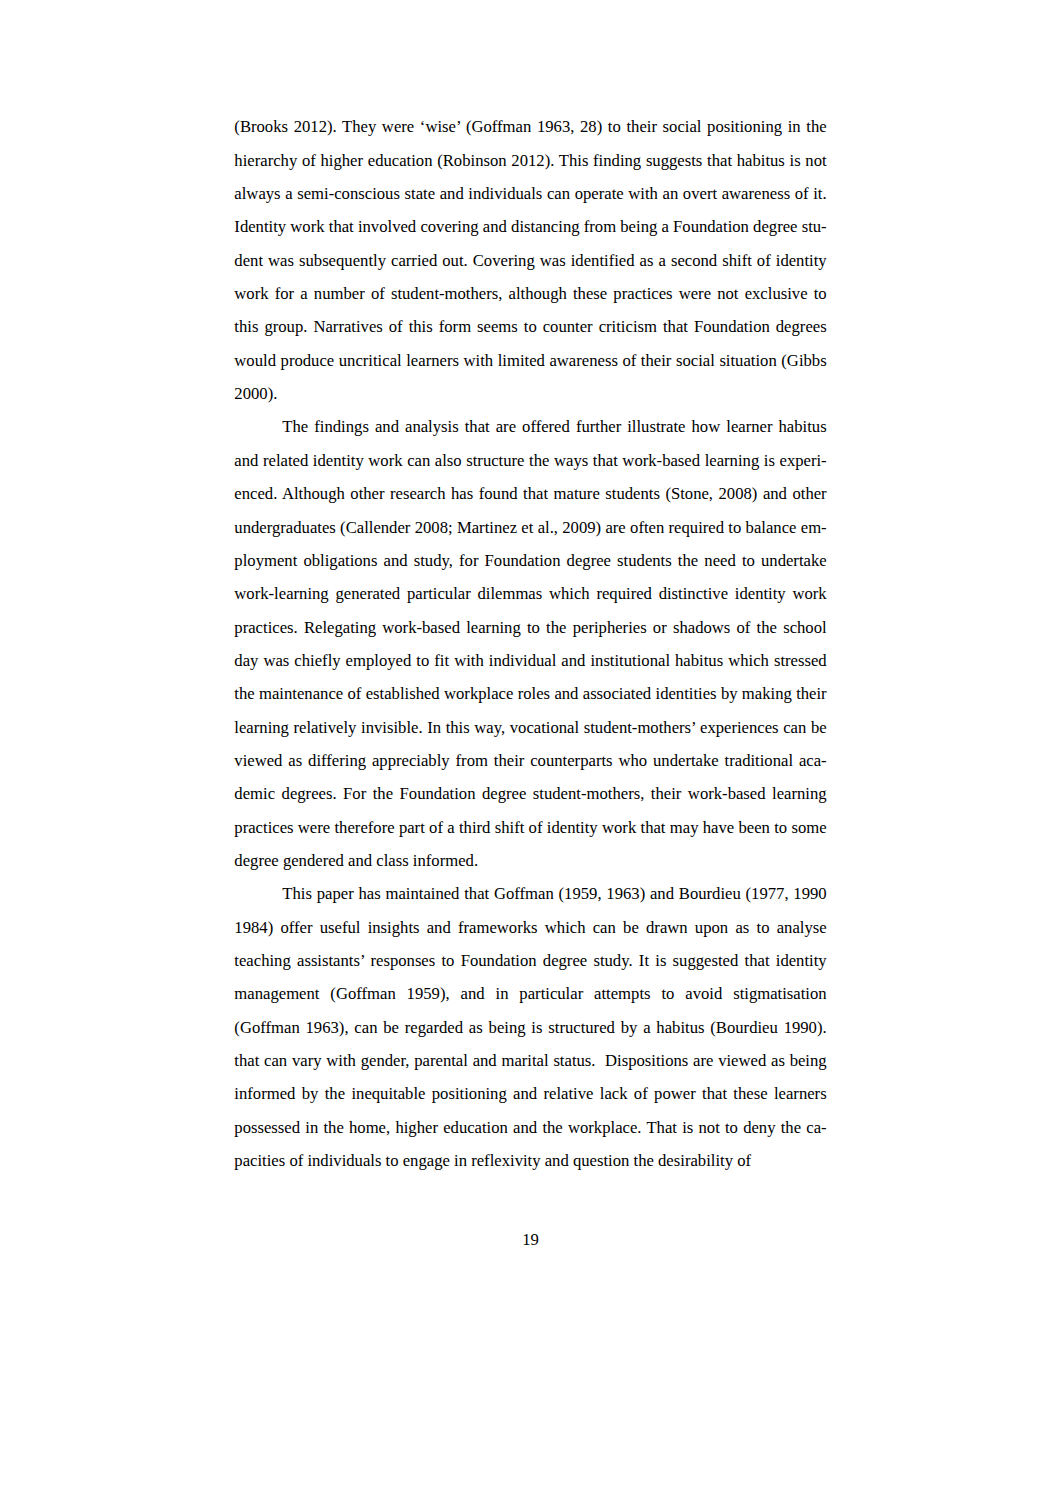(Brooks 2012). They were ‘wise’ (Goffman 1963, 28) to their social positioning in the hierarchy of higher education (Robinson 2012). This finding suggests that habitus is not always a semi-conscious state and individuals can operate with an overt awareness of it. Identity work that involved covering and distancing from being a Foundation degree student was subsequently carried out. Covering was identified as a second shift of identity work for a number of student-mothers, although these practices were not exclusive to this group. Narratives of this form seems to counter criticism that Foundation degrees would produce uncritical learners with limited awareness of their social situation (Gibbs 2000).
The findings and analysis that are offered further illustrate how learner habitus and related identity work can also structure the ways that work-based learning is experienced. Although other research has found that mature students (Stone, 2008) and other undergraduates (Callender 2008; Martinez et al., 2009) are often required to balance employment obligations and study, for Foundation degree students the need to undertake work-learning generated particular dilemmas which required distinctive identity work practices. Relegating work-based learning to the peripheries or shadows of the school day was chiefly employed to fit with individual and institutional habitus which stressed the maintenance of established workplace roles and associated identities by making their learning relatively invisible. In this way, vocational student-mothers’ experiences can be viewed as differing appreciably from their counterparts who undertake traditional academic degrees. For the Foundation degree student-mothers, their work-based learning practices were therefore part of a third shift of identity work that may have been to some degree gendered and class informed.
This paper has maintained that Goffman (1959, 1963) and Bourdieu (1977, 1990 1984) offer useful insights and frameworks which can be drawn upon as to analyse teaching assistants’ responses to Foundation degree study. It is suggested that identity management (Goffman 1959), and in particular attempts to avoid stigmatisation (Goffman 1963), can be regarded as being is structured by a habitus (Bourdieu 1990). that can vary with gender, parental and marital status. Dispositions are viewed as being informed by the inequitable positioning and relative lack of power that these learners possessed in the home, higher education and the workplace. That is not to deny the capacities of individuals to engage in reflexivity and question the desirability of
19